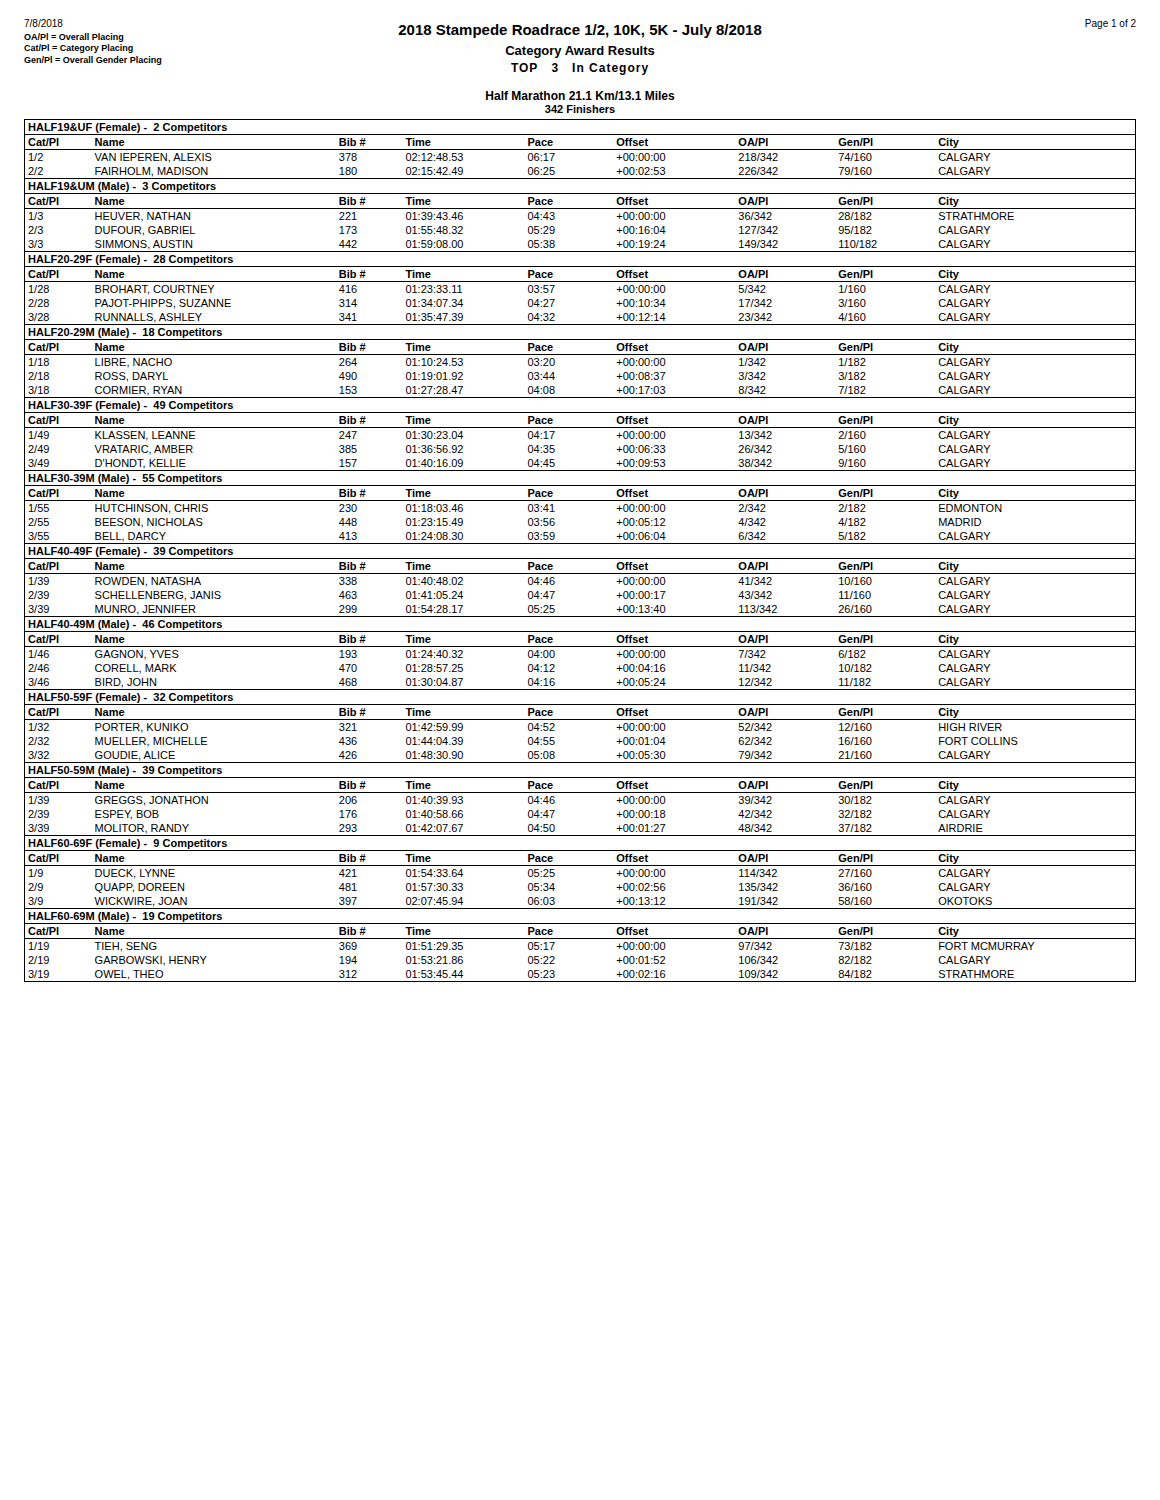7/8/2018
Page 1 of 2
OA/Pl = Overall Placing
Cat/Pl = Category Placing
Gen/Pl = Overall Gender Placing
2018 Stampede Roadrace 1/2, 10K, 5K - July 8/2018
Category Award Results
TOP 3 In Category
Half Marathon 21.1 Km/13.1 Miles
342 Finishers
| HALF19&UF (Female) - 2 Competitors |
| Cat/Pl | Name | Bib # | Time | Pace | Offset | OA/Pl | Gen/Pl | City |
| 1/2 | VAN IEPEREN, ALEXIS | 378 | 02:12:48.53 | 06:17 | +00:00:00 | 218/342 | 74/160 | CALGARY |
| 2/2 | FAIRHOLM, MADISON | 180 | 02:15:42.49 | 06:25 | +00:02:53 | 226/342 | 79/160 | CALGARY |
| HALF19&UM (Male) - 3 Competitors |
| Cat/Pl | Name | Bib # | Time | Pace | Offset | OA/Pl | Gen/Pl | City |
| 1/3 | HEUVER, NATHAN | 221 | 01:39:43.46 | 04:43 | +00:00:00 | 36/342 | 28/182 | STRATHMORE |
| 2/3 | DUFOUR, GABRIEL | 173 | 01:55:48.32 | 05:29 | +00:16:04 | 127/342 | 95/182 | CALGARY |
| 3/3 | SIMMONS, AUSTIN | 442 | 01:59:08.00 | 05:38 | +00:19:24 | 149/342 | 110/182 | CALGARY |
| HALF20-29F (Female) - 28 Competitors |
| Cat/Pl | Name | Bib # | Time | Pace | Offset | OA/Pl | Gen/Pl | City |
| 1/28 | BROHART, COURTNEY | 416 | 01:23:33.11 | 03:57 | +00:00:00 | 5/342 | 1/160 | CALGARY |
| 2/28 | PAJOT-PHIPPS, SUZANNE | 314 | 01:34:07.34 | 04:27 | +00:10:34 | 17/342 | 3/160 | CALGARY |
| 3/28 | RUNNALLS, ASHLEY | 341 | 01:35:47.39 | 04:32 | +00:12:14 | 23/342 | 4/160 | CALGARY |
| HALF20-29M (Male) - 18 Competitors |
| Cat/Pl | Name | Bib # | Time | Pace | Offset | OA/Pl | Gen/Pl | City |
| 1/18 | LIBRE, NACHO | 264 | 01:10:24.53 | 03:20 | +00:00:00 | 1/342 | 1/182 | CALGARY |
| 2/18 | ROSS, DARYL | 490 | 01:19:01.92 | 03:44 | +00:08:37 | 3/342 | 3/182 | CALGARY |
| 3/18 | CORMIER, RYAN | 153 | 01:27:28.47 | 04:08 | +00:17:03 | 8/342 | 7/182 | CALGARY |
| HALF30-39F (Female) - 49 Competitors |
| Cat/Pl | Name | Bib # | Time | Pace | Offset | OA/Pl | Gen/Pl | City |
| 1/49 | KLASSEN, LEANNE | 247 | 01:30:23.04 | 04:17 | +00:00:00 | 13/342 | 2/160 | CALGARY |
| 2/49 | VRATARIC, AMBER | 385 | 01:36:56.92 | 04:35 | +00:06:33 | 26/342 | 5/160 | CALGARY |
| 3/49 | D'HONDT, KELLIE | 157 | 01:40:16.09 | 04:45 | +00:09:53 | 38/342 | 9/160 | CALGARY |
| HALF30-39M (Male) - 55 Competitors |
| Cat/Pl | Name | Bib # | Time | Pace | Offset | OA/Pl | Gen/Pl | City |
| 1/55 | HUTCHINSON, CHRIS | 230 | 01:18:03.46 | 03:41 | +00:00:00 | 2/342 | 2/182 | EDMONTON |
| 2/55 | BEESON, NICHOLAS | 448 | 01:23:15.49 | 03:56 | +00:05:12 | 4/342 | 4/182 | MADRID |
| 3/55 | BELL, DARCY | 413 | 01:24:08.30 | 03:59 | +00:06:04 | 6/342 | 5/182 | CALGARY |
| HALF40-49F (Female) - 39 Competitors |
| Cat/Pl | Name | Bib # | Time | Pace | Offset | OA/Pl | Gen/Pl | City |
| 1/39 | ROWDEN, NATASHA | 338 | 01:40:48.02 | 04:46 | +00:00:00 | 41/342 | 10/160 | CALGARY |
| 2/39 | SCHELLENBERG, JANIS | 463 | 01:41:05.24 | 04:47 | +00:00:17 | 43/342 | 11/160 | CALGARY |
| 3/39 | MUNRO, JENNIFER | 299 | 01:54:28.17 | 05:25 | +00:13:40 | 113/342 | 26/160 | CALGARY |
| HALF40-49M (Male) - 46 Competitors |
| Cat/Pl | Name | Bib # | Time | Pace | Offset | OA/Pl | Gen/Pl | City |
| 1/46 | GAGNON, YVES | 193 | 01:24:40.32 | 04:00 | +00:00:00 | 7/342 | 6/182 | CALGARY |
| 2/46 | CORELL, MARK | 470 | 01:28:57.25 | 04:12 | +00:04:16 | 11/342 | 10/182 | CALGARY |
| 3/46 | BIRD, JOHN | 468 | 01:30:04.87 | 04:16 | +00:05:24 | 12/342 | 11/182 | CALGARY |
| HALF50-59F (Female) - 32 Competitors |
| Cat/Pl | Name | Bib # | Time | Pace | Offset | OA/Pl | Gen/Pl | City |
| 1/32 | PORTER, KUNIKO | 321 | 01:42:59.99 | 04:52 | +00:00:00 | 52/342 | 12/160 | HIGH RIVER |
| 2/32 | MUELLER, MICHELLE | 436 | 01:44:04.39 | 04:55 | +00:01:04 | 62/342 | 16/160 | FORT COLLINS |
| 3/32 | GOUDIE, ALICE | 426 | 01:48:30.90 | 05:08 | +00:05:30 | 79/342 | 21/160 | CALGARY |
| HALF50-59M (Male) - 39 Competitors |
| Cat/Pl | Name | Bib # | Time | Pace | Offset | OA/Pl | Gen/Pl | City |
| 1/39 | GREGGS, JONATHON | 206 | 01:40:39.93 | 04:46 | +00:00:00 | 39/342 | 30/182 | CALGARY |
| 2/39 | ESPEY, BOB | 176 | 01:40:58.66 | 04:47 | +00:00:18 | 42/342 | 32/182 | CALGARY |
| 3/39 | MOLITOR, RANDY | 293 | 01:42:07.67 | 04:50 | +00:01:27 | 48/342 | 37/182 | AIRDRIE |
| HALF60-69F (Female) - 9 Competitors |
| Cat/Pl | Name | Bib # | Time | Pace | Offset | OA/Pl | Gen/Pl | City |
| 1/9 | DUECK, LYNNE | 421 | 01:54:33.64 | 05:25 | +00:00:00 | 114/342 | 27/160 | CALGARY |
| 2/9 | QUAPP, DOREEN | 481 | 01:57:30.33 | 05:34 | +00:02:56 | 135/342 | 36/160 | CALGARY |
| 3/9 | WICKWIRE, JOAN | 397 | 02:07:45.94 | 06:03 | +00:13:12 | 191/342 | 58/160 | OKOTOKS |
| HALF60-69M (Male) - 19 Competitors |
| Cat/Pl | Name | Bib # | Time | Pace | Offset | OA/Pl | Gen/Pl | City |
| 1/19 | TIEH, SENG | 369 | 01:51:29.35 | 05:17 | +00:00:00 | 97/342 | 73/182 | FORT MCMURRAY |
| 2/19 | GARBOWSKI, HENRY | 194 | 01:53:21.86 | 05:22 | +00:01:52 | 106/342 | 82/182 | CALGARY |
| 3/19 | OWEL, THEO | 312 | 01:53:45.44 | 05:23 | +00:02:16 | 109/342 | 84/182 | STRATHMORE |